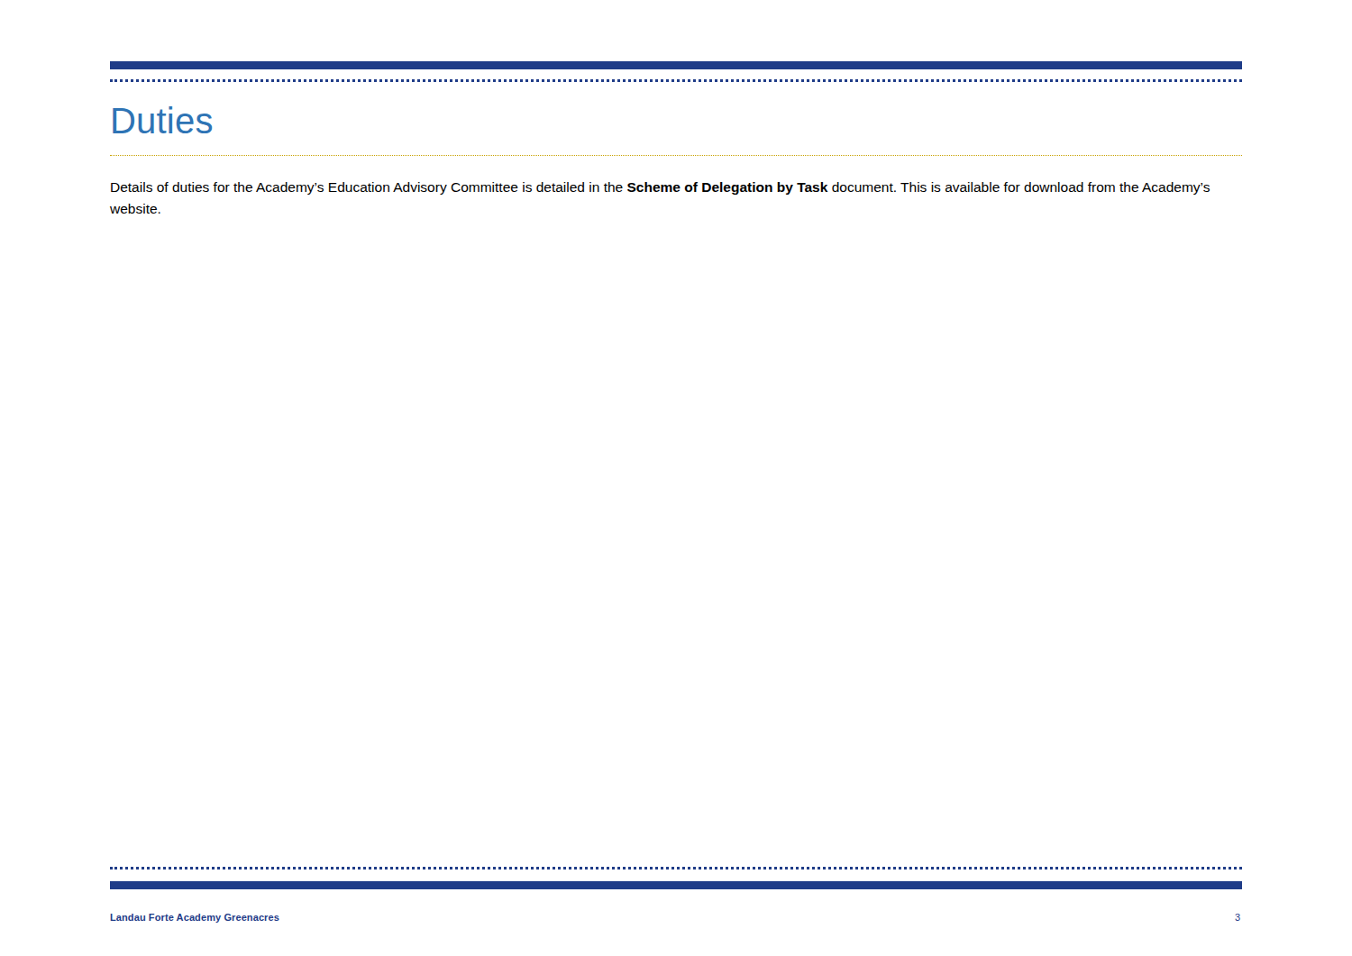Duties
Details of duties for the Academy’s Education Advisory Committee is detailed in the Scheme of Delegation by Task document. This is available for download from the Academy’s website.
Landau Forte Academy Greenacres
3